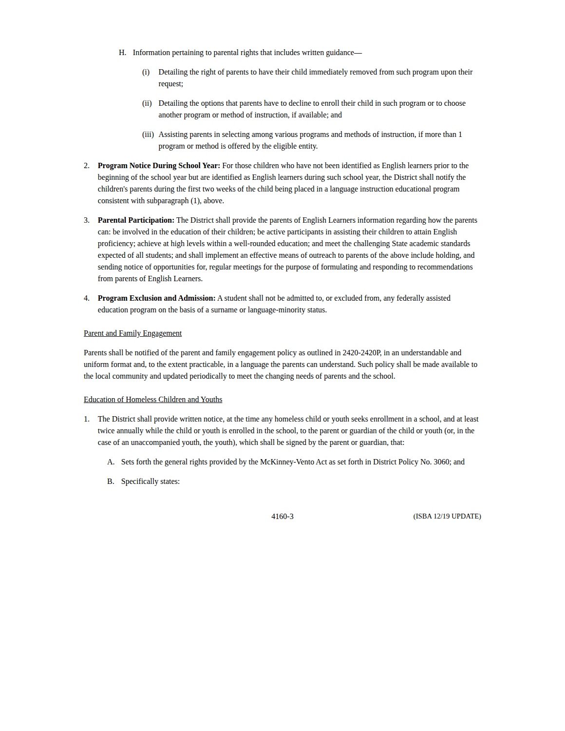H. Information pertaining to parental rights that includes written guidance—
(i) Detailing the right of parents to have their child immediately removed from such program upon their request;
(ii) Detailing the options that parents have to decline to enroll their child in such program or to choose another program or method of instruction, if available; and
(iii) Assisting parents in selecting among various programs and methods of instruction, if more than 1 program or method is offered by the eligible entity.
2. Program Notice During School Year: For those children who have not been identified as English learners prior to the beginning of the school year but are identified as English learners during such school year, the District shall notify the children's parents during the first two weeks of the child being placed in a language instruction educational program consistent with subparagraph (1), above.
3. Parental Participation: The District shall provide the parents of English Learners information regarding how the parents can: be involved in the education of their children; be active participants in assisting their children to attain English proficiency; achieve at high levels within a well-rounded education; and meet the challenging State academic standards expected of all students; and shall implement an effective means of outreach to parents of the above include holding, and sending notice of opportunities for, regular meetings for the purpose of formulating and responding to recommendations from parents of English Learners.
4. Program Exclusion and Admission: A student shall not be admitted to, or excluded from, any federally assisted education program on the basis of a surname or language-minority status.
Parent and Family Engagement
Parents shall be notified of the parent and family engagement policy as outlined in 2420-2420P, in an understandable and uniform format and, to the extent practicable, in a language the parents can understand. Such policy shall be made available to the local community and updated periodically to meet the changing needs of parents and the school.
Education of Homeless Children and Youths
1. The District shall provide written notice, at the time any homeless child or youth seeks enrollment in a school, and at least twice annually while the child or youth is enrolled in the school, to the parent or guardian of the child or youth (or, in the case of an unaccompanied youth, the youth), which shall be signed by the parent or guardian, that:
A. Sets forth the general rights provided by the McKinney-Vento Act as set forth in District Policy No. 3060; and
B. Specifically states:
4160-3 (ISBA 12/19 UPDATE)